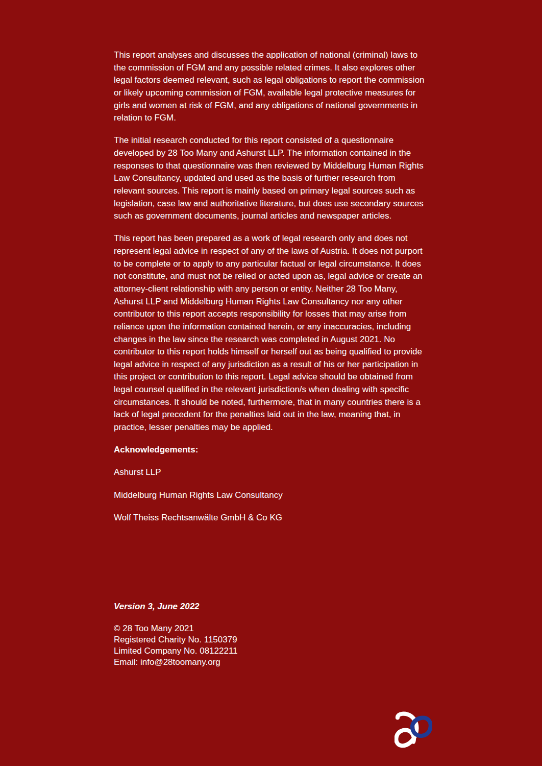This report analyses and discusses the application of national (criminal) laws to the commission of FGM and any possible related crimes. It also explores other legal factors deemed relevant, such as legal obligations to report the commission or likely upcoming commission of FGM, available legal protective measures for girls and women at risk of FGM, and any obligations of national governments in relation to FGM.
The initial research conducted for this report consisted of a questionnaire developed by 28 Too Many and Ashurst LLP. The information contained in the responses to that questionnaire was then reviewed by Middelburg Human Rights Law Consultancy, updated and used as the basis of further research from relevant sources. This report is mainly based on primary legal sources such as legislation, case law and authoritative literature, but does use secondary sources such as government documents, journal articles and newspaper articles.
This report has been prepared as a work of legal research only and does not represent legal advice in respect of any of the laws of Austria. It does not purport to be complete or to apply to any particular factual or legal circumstance. It does not constitute, and must not be relied or acted upon as, legal advice or create an attorney-client relationship with any person or entity. Neither 28 Too Many, Ashurst LLP and Middelburg Human Rights Law Consultancy nor any other contributor to this report accepts responsibility for losses that may arise from reliance upon the information contained herein, or any inaccuracies, including changes in the law since the research was completed in August 2021. No contributor to this report holds himself or herself out as being qualified to provide legal advice in respect of any jurisdiction as a result of his or her participation in this project or contribution to this report. Legal advice should be obtained from legal counsel qualified in the relevant jurisdiction/s when dealing with specific circumstances. It should be noted, furthermore, that in many countries there is a lack of legal precedent for the penalties laid out in the law, meaning that, in practice, lesser penalties may be applied.
Acknowledgements:
Ashurst LLP
Middelburg Human Rights Law Consultancy
Wolf Theiss Rechtsanwälte GmbH & Co KG
Version 3, June 2022
© 28 Too Many 2021 Registered Charity No. 1150379 Limited Company No. 08122211 Email: info@28toomany.org